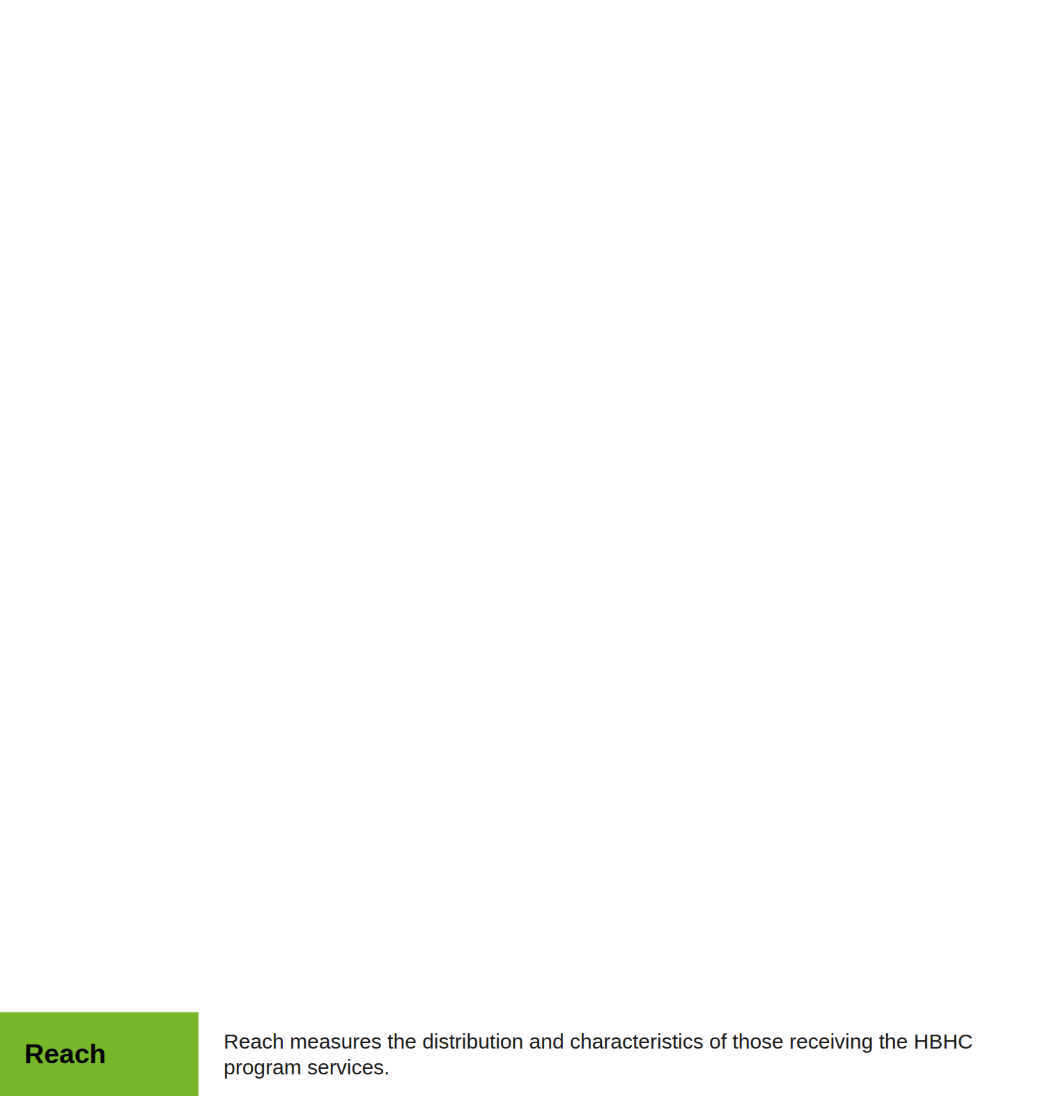Mother and infant interacting joyfully.
Reach
Reach measures the distribution and characteristics of those receiving the HBHC program services.